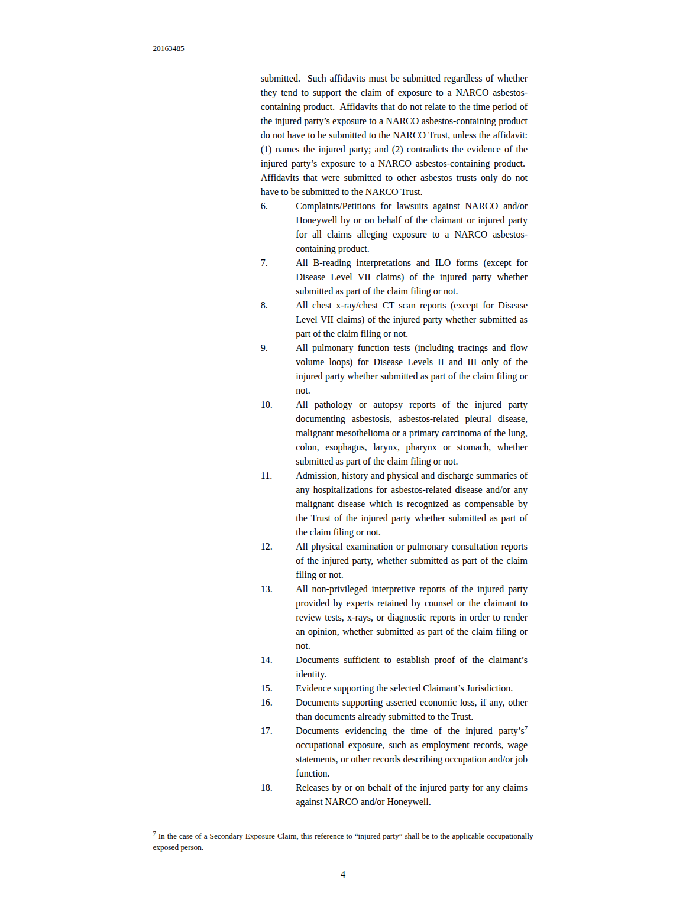20163485
submitted. Such affidavits must be submitted regardless of whether they tend to support the claim of exposure to a NARCO asbestos-containing product. Affidavits that do not relate to the time period of the injured party’s exposure to a NARCO asbestos-containing product do not have to be submitted to the NARCO Trust, unless the affidavit: (1) names the injured party; and (2) contradicts the evidence of the injured party’s exposure to a NARCO asbestos-containing product. Affidavits that were submitted to other asbestos trusts only do not have to be submitted to the NARCO Trust.
6. Complaints/Petitions for lawsuits against NARCO and/or Honeywell by or on behalf of the claimant or injured party for all claims alleging exposure to a NARCO asbestos-containing product.
7. All B-reading interpretations and ILO forms (except for Disease Level VII claims) of the injured party whether submitted as part of the claim filing or not.
8. All chest x-ray/chest CT scan reports (except for Disease Level VII claims) of the injured party whether submitted as part of the claim filing or not.
9. All pulmonary function tests (including tracings and flow volume loops) for Disease Levels II and III only of the injured party whether submitted as part of the claim filing or not.
10. All pathology or autopsy reports of the injured party documenting asbestosis, asbestos-related pleural disease, malignant mesothelioma or a primary carcinoma of the lung, colon, esophagus, larynx, pharynx or stomach, whether submitted as part of the claim filing or not.
11. Admission, history and physical and discharge summaries of any hospitalizations for asbestos-related disease and/or any malignant disease which is recognized as compensable by the Trust of the injured party whether submitted as part of the claim filing or not.
12. All physical examination or pulmonary consultation reports of the injured party, whether submitted as part of the claim filing or not.
13. All non-privileged interpretive reports of the injured party provided by experts retained by counsel or the claimant to review tests, x-rays, or diagnostic reports in order to render an opinion, whether submitted as part of the claim filing or not.
14. Documents sufficient to establish proof of the claimant’s identity.
15. Evidence supporting the selected Claimant’s Jurisdiction.
16. Documents supporting asserted economic loss, if any, other than documents already submitted to the Trust.
17. Documents evidencing the time of the injured party’s7 occupational exposure, such as employment records, wage statements, or other records describing occupation and/or job function.
18. Releases by or on behalf of the injured party for any claims against NARCO and/or Honeywell.
7 In the case of a Secondary Exposure Claim, this reference to “injured party” shall be to the applicable occupationally exposed person.
4